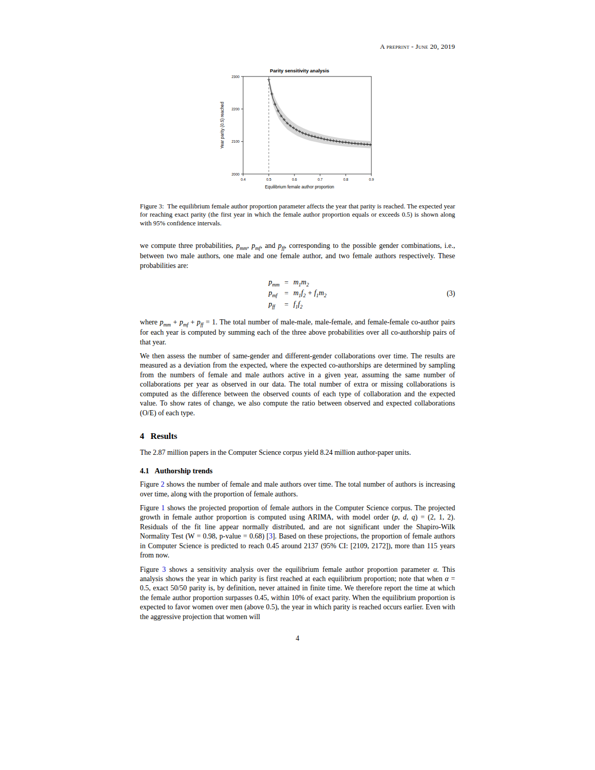A preprint - June 20, 2019
Parity sensitivity analysis 2000 2100 2200 2300 0.4 0.5 0.6 0.7 0.8 0.9 Equilibrium female author proportion Year parity (0.5) reached
Figure 3: The equilibrium female author proportion parameter affects the year that parity is reached. The expected year for reaching exact parity (the first year in which the female author proportion equals or exceeds 0.5) is shown along with 95% confidence intervals.
we compute three probabilities, pmm, pmf, and pff, corresponding to the possible gender combinations, i.e., between two male authors, one male and one female author, and two female authors respectively. These probabilities are:
| p mm | = | m 1 m 2 |
| p mf | = | m 1 f 2 + f 1 m 2 |
| p ff | = | f 1 f 2 |
(3)
where pmm + pmf + pff = 1. The total number of male-male, male-female, and female-female co-author pairs for each year is computed by summing each of the three above probabilities over all co-authorship pairs of that year.
We then assess the number of same-gender and different-gender collaborations over time. The results are measured as a deviation from the expected, where the expected co-authorships are determined by sampling from the numbers of female and male authors active in a given year, assuming the same number of collaborations per year as observed in our data. The total number of extra or missing collaborations is computed as the difference between the observed counts of each type of collaboration and the expected value. To show rates of change, we also compute the ratio between observed and expected collaborations (O/E) of each type.
4 Results
The 2.87 million papers in the Computer Science corpus yield 8.24 million author-paper units.
4.1 Authorship trends
Figure 2 shows the number of female and male authors over time. The total number of authors is increasing over time, along with the proportion of female authors.
Figure 1 shows the projected proportion of female authors in the Computer Science corpus. The projected growth in female author proportion is computed using ARIMA, with model order (p, d, q) = (2, 1, 2). Residuals of the fit line appear normally distributed, and are not significant under the Shapiro-Wilk Normality Test (W = 0.98, p-value = 0.68) [3]. Based on these projections, the proportion of female authors in Computer Science is predicted to reach 0.45 around 2137 (95% CI: [2109, 2172]), more than 115 years from now.
Figure 3 shows a sensitivity analysis over the equilibrium female author proportion parameter α. This analysis shows the year in which parity is first reached at each equilibrium proportion; note that when α = 0.5, exact 50/50 parity is, by definition, never attained in finite time. We therefore report the time at which the female author proportion surpasses 0.45, within 10% of exact parity. When the equilibrium proportion is expected to favor women over men (above 0.5), the year in which parity is reached occurs earlier. Even with the aggressive projection that women will
4